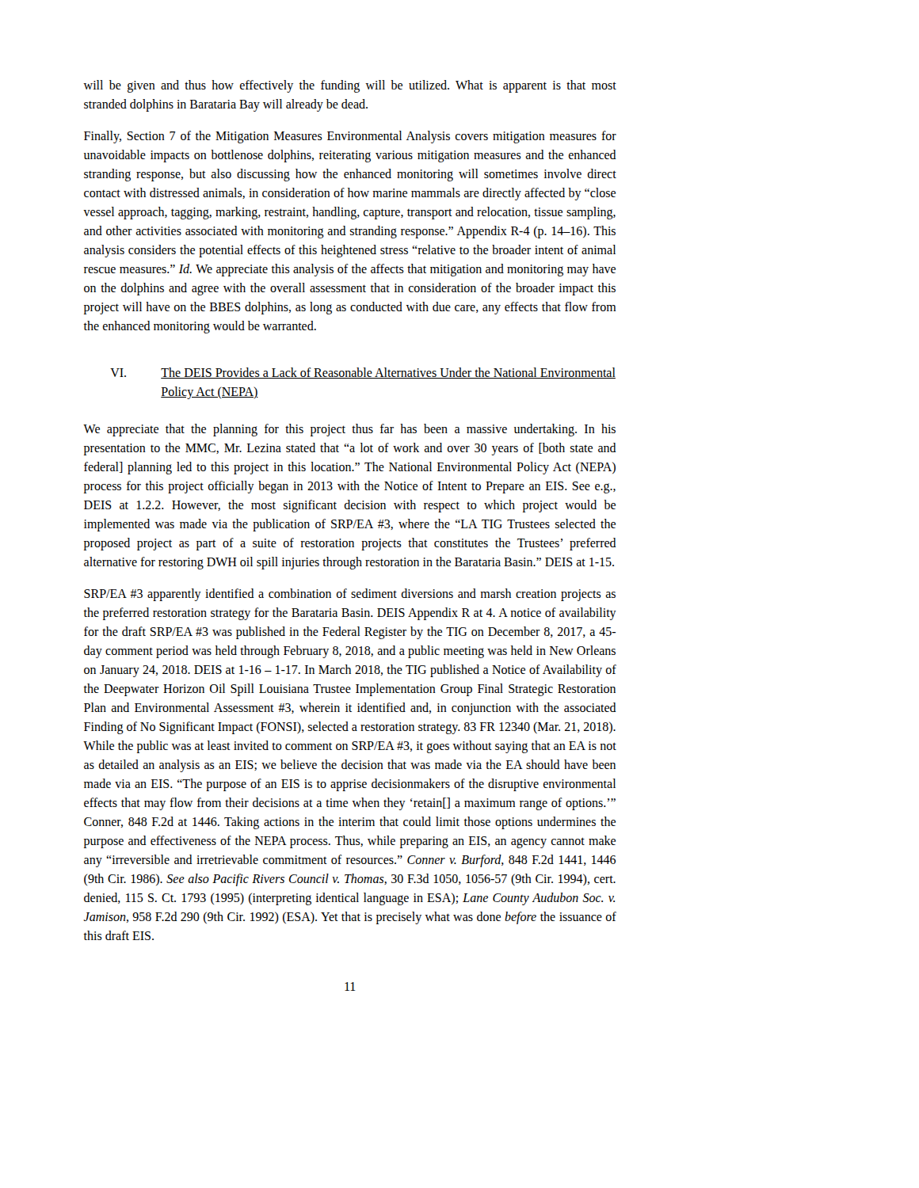will be given and thus how effectively the funding will be utilized. What is apparent is that most stranded dolphins in Barataria Bay will already be dead.
Finally, Section 7 of the Mitigation Measures Environmental Analysis covers mitigation measures for unavoidable impacts on bottlenose dolphins, reiterating various mitigation measures and the enhanced stranding response, but also discussing how the enhanced monitoring will sometimes involve direct contact with distressed animals, in consideration of how marine mammals are directly affected by “close vessel approach, tagging, marking, restraint, handling, capture, transport and relocation, tissue sampling, and other activities associated with monitoring and stranding response.” Appendix R-4 (p. 14–16). This analysis considers the potential effects of this heightened stress “relative to the broader intent of animal rescue measures.” Id. We appreciate this analysis of the affects that mitigation and monitoring may have on the dolphins and agree with the overall assessment that in consideration of the broader impact this project will have on the BBES dolphins, as long as conducted with due care, any effects that flow from the enhanced monitoring would be warranted.
VI. The DEIS Provides a Lack of Reasonable Alternatives Under the National Environmental Policy Act (NEPA)
We appreciate that the planning for this project thus far has been a massive undertaking. In his presentation to the MMC, Mr. Lezina stated that “a lot of work and over 30 years of [both state and federal] planning led to this project in this location.” The National Environmental Policy Act (NEPA) process for this project officially began in 2013 with the Notice of Intent to Prepare an EIS. See e.g., DEIS at 1.2.2. However, the most significant decision with respect to which project would be implemented was made via the publication of SRP/EA #3, where the “LA TIG Trustees selected the proposed project as part of a suite of restoration projects that constitutes the Trustees’ preferred alternative for restoring DWH oil spill injuries through restoration in the Barataria Basin.” DEIS at 1-15.
SRP/EA #3 apparently identified a combination of sediment diversions and marsh creation projects as the preferred restoration strategy for the Barataria Basin. DEIS Appendix R at 4. A notice of availability for the draft SRP/EA #3 was published in the Federal Register by the TIG on December 8, 2017, a 45-day comment period was held through February 8, 2018, and a public meeting was held in New Orleans on January 24, 2018. DEIS at 1-16 – 1-17. In March 2018, the TIG published a Notice of Availability of the Deepwater Horizon Oil Spill Louisiana Trustee Implementation Group Final Strategic Restoration Plan and Environmental Assessment #3, wherein it identified and, in conjunction with the associated Finding of No Significant Impact (FONSI), selected a restoration strategy. 83 FR 12340 (Mar. 21, 2018). While the public was at least invited to comment on SRP/EA #3, it goes without saying that an EA is not as detailed an analysis as an EIS; we believe the decision that was made via the EA should have been made via an EIS. “The purpose of an EIS is to apprise decisionmakers of the disruptive environmental effects that may flow from their decisions at a time when they ‘retain[] a maximum range of options.’” Conner, 848 F.2d at 1446. Taking actions in the interim that could limit those options undermines the purpose and effectiveness of the NEPA process. Thus, while preparing an EIS, an agency cannot make any “irreversible and irretrievable commitment of resources.” Conner v. Burford, 848 F.2d 1441, 1446 (9th Cir. 1986). See also Pacific Rivers Council v. Thomas, 30 F.3d 1050, 1056-57 (9th Cir. 1994), cert. denied, 115 S. Ct. 1793 (1995) (interpreting identical language in ESA); Lane County Audubon Soc. v. Jamison, 958 F.2d 290 (9th Cir. 1992) (ESA). Yet that is precisely what was done before the issuance of this draft EIS.
11